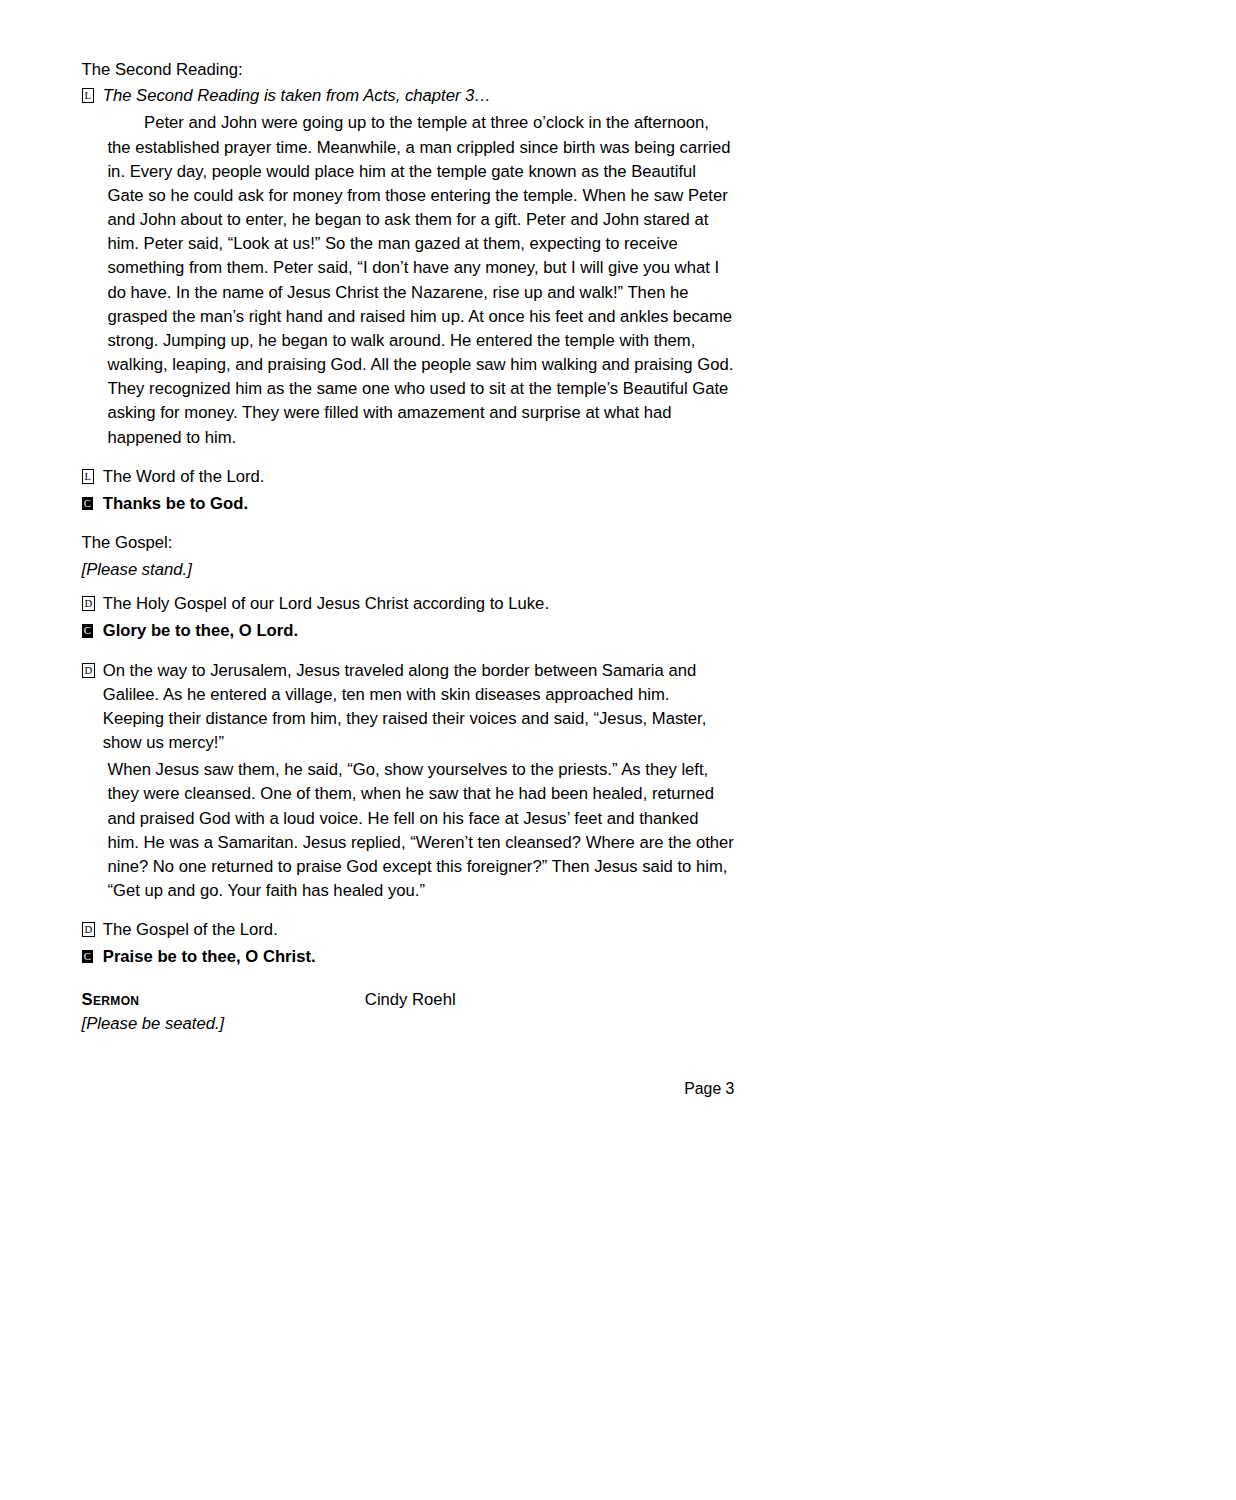The Second Reading:
L The Second Reading is taken from Acts, chapter 3…
Peter and John were going up to the temple at three o’clock in the afternoon, the established prayer time. Meanwhile, a man crippled since birth was being carried in. Every day, people would place him at the temple gate known as the Beautiful Gate so he could ask for money from those entering the temple. When he saw Peter and John about to enter, he began to ask them for a gift. Peter and John stared at him. Peter said, “Look at us!” So the man gazed at them, expecting to receive something from them. Peter said, “I don’t have any money, but I will give you what I do have. In the name of Jesus Christ the Nazarene, rise up and walk!” Then he grasped the man’s right hand and raised him up. At once his feet and ankles became strong. Jumping up, he began to walk around. He entered the temple with them, walking, leaping, and praising God. All the people saw him walking and praising God. They recognized him as the same one who used to sit at the temple’s Beautiful Gate asking for money. They were filled with amazement and surprise at what had happened to him.
L The Word of the Lord.
C Thanks be to God.
The Gospel:
[Please stand.]
D The Holy Gospel of our Lord Jesus Christ according to Luke.
C Glory be to thee, O Lord.
D On the way to Jerusalem, Jesus traveled along the border between Samaria and Galilee. As he entered a village, ten men with skin diseases approached him. Keeping their distance from him, they raised their voices and said, “Jesus, Master, show us mercy!”
When Jesus saw them, he said, “Go, show yourselves to the priests.” As they left, they were cleansed. One of them, when he saw that he had been healed, returned and praised God with a loud voice. He fell on his face at Jesus’ feet and thanked him. He was a Samaritan. Jesus replied, “Weren’t ten cleansed? Where are the other nine? No one returned to praise God except this foreigner?” Then Jesus said to him, “Get up and go. Your faith has healed you.”
D The Gospel of the Lord.
C Praise be to thee, O Christ.
Sermon Cindy Roehl
[Please be seated.]
Page 3